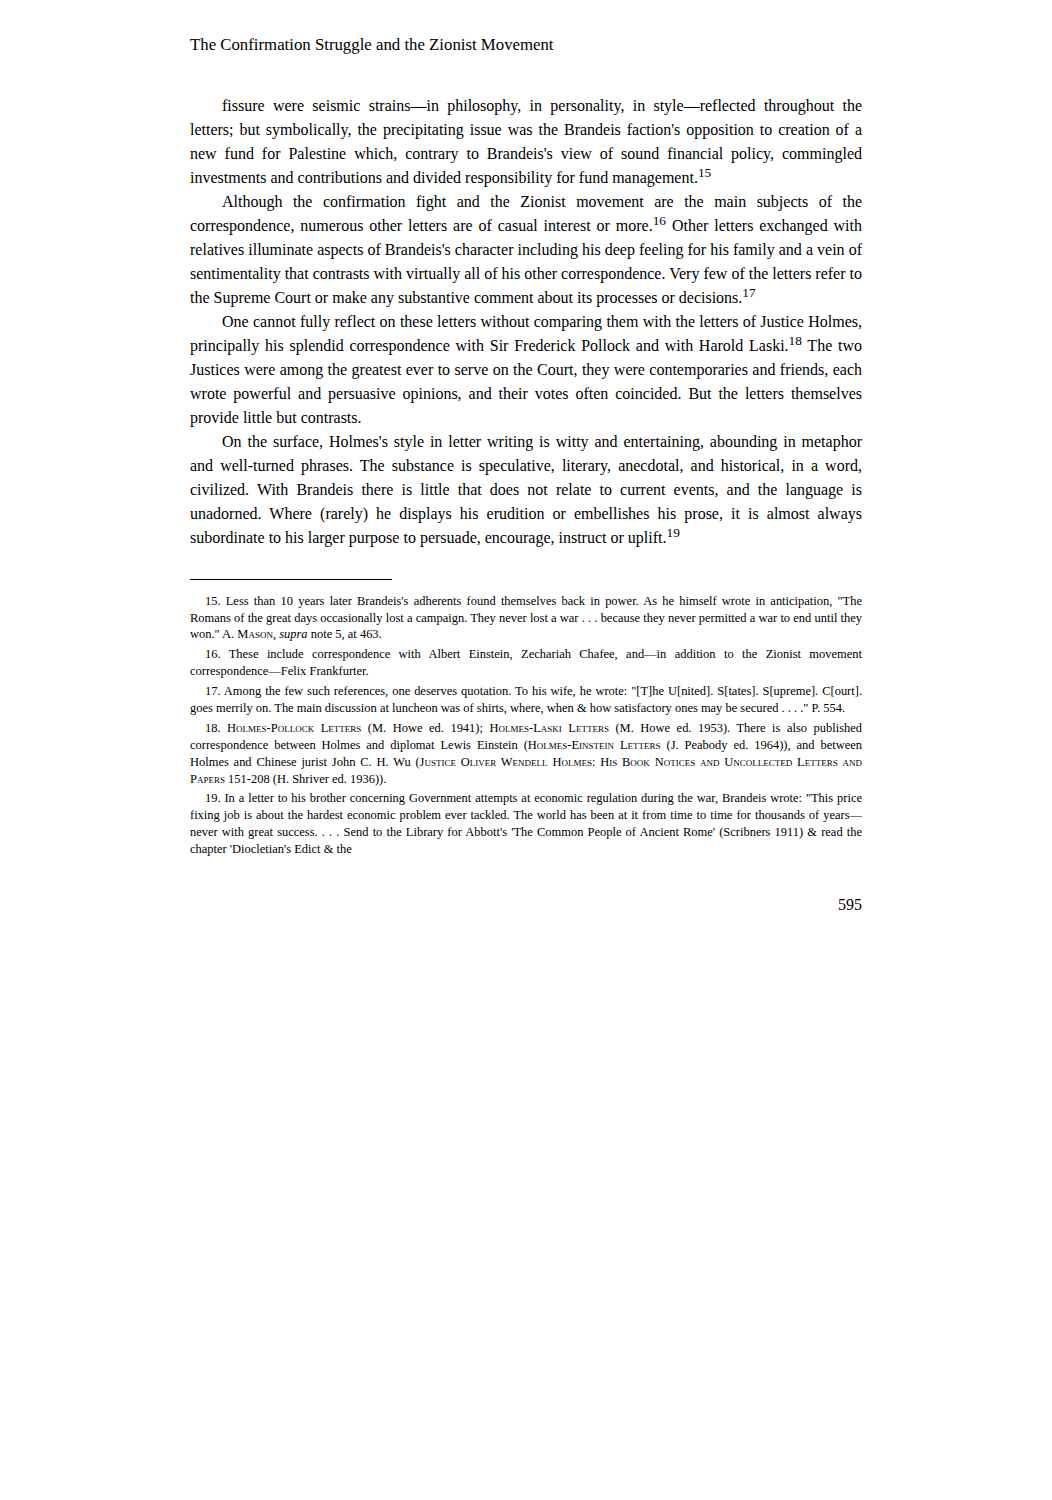The Confirmation Struggle and the Zionist Movement
fissure were seismic strains—in philosophy, in personality, in style—reflected throughout the letters; but symbolically, the precipitating issue was the Brandeis faction's opposition to creation of a new fund for Palestine which, contrary to Brandeis's view of sound financial policy, commingled investments and contributions and divided responsibility for fund management.15
Although the confirmation fight and the Zionist movement are the main subjects of the correspondence, numerous other letters are of casual interest or more.16 Other letters exchanged with relatives illuminate aspects of Brandeis's character including his deep feeling for his family and a vein of sentimentality that contrasts with virtually all of his other correspondence. Very few of the letters refer to the Supreme Court or make any substantive comment about its processes or decisions.17
One cannot fully reflect on these letters without comparing them with the letters of Justice Holmes, principally his splendid correspondence with Sir Frederick Pollock and with Harold Laski.18 The two Justices were among the greatest ever to serve on the Court, they were contemporaries and friends, each wrote powerful and persuasive opinions, and their votes often coincided. But the letters themselves provide little but contrasts.
On the surface, Holmes's style in letter writing is witty and entertaining, abounding in metaphor and well-turned phrases. The substance is speculative, literary, anecdotal, and historical, in a word, civilized. With Brandeis there is little that does not relate to current events, and the language is unadorned. Where (rarely) he displays his erudition or embellishes his prose, it is almost always subordinate to his larger purpose to persuade, encourage, instruct or uplift.19
15. Less than 10 years later Brandeis's adherents found themselves back in power. As he himself wrote in anticipation, "The Romans of the great days occasionally lost a campaign. They never lost a war . . . because they never permitted a war to end until they won." A. Mason, supra note 5, at 463.
16. These include correspondence with Albert Einstein, Zechariah Chafee, and—in addition to the Zionist movement correspondence—Felix Frankfurter.
17. Among the few such references, one deserves quotation. To his wife, he wrote: "[T]he U[nited]. S[tates]. S[upreme]. C[ourt]. goes merrily on. The main discussion at luncheon was of shirts, where, when & how satisfactory ones may be secured . . . ." P. 554.
18. Holmes-Pollock Letters (M. Howe ed. 1941); Holmes-Laski Letters (M. Howe ed. 1953). There is also published correspondence between Holmes and diplomat Lewis Einstein (Holmes-Einstein Letters (J. Peabody ed. 1964)), and between Holmes and Chinese jurist John C. H. Wu (Justice Oliver Wendell Holmes: His Book Notices and Uncollected Letters and Papers 151-208 (H. Shriver ed. 1936)).
19. In a letter to his brother concerning Government attempts at economic regulation during the war, Brandeis wrote: "This price fixing job is about the hardest economic problem ever tackled. The world has been at it from time to time for thousands of years—never with great success. . . . Send to the Library for Abbott's 'The Common People of Ancient Rome' (Scribners 1911) & read the chapter 'Diocletian's Edict & the
595